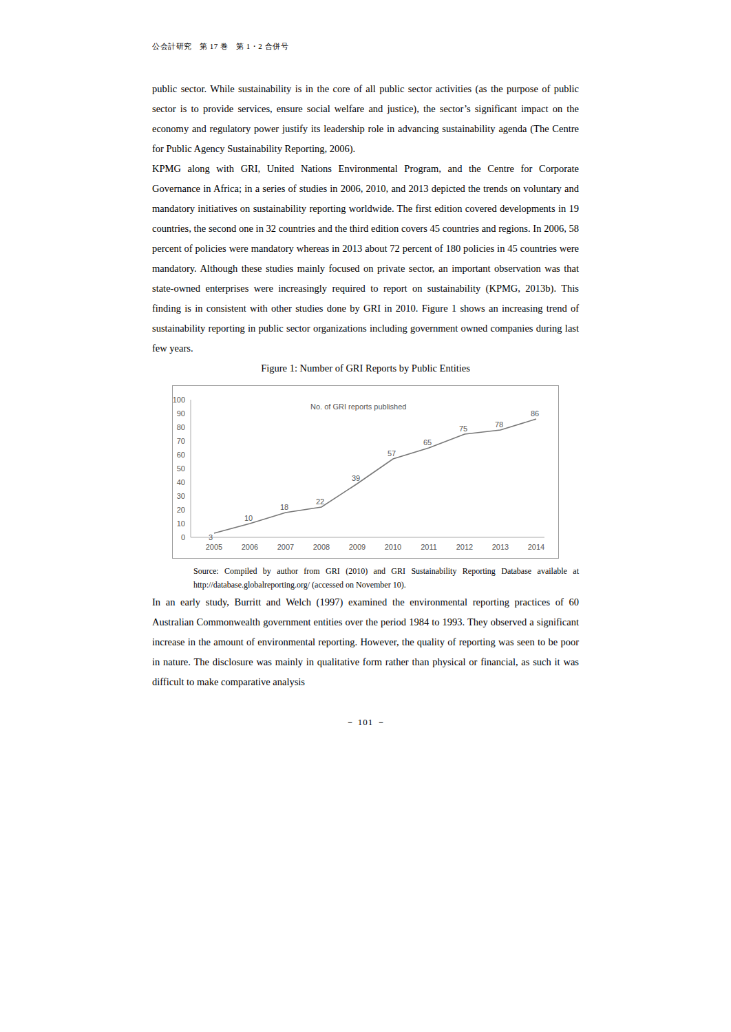公会計研究　第 17 巻　第 1・2 合併号
public sector. While sustainability is in the core of all public sector activities (as the purpose of public sector is to provide services, ensure social welfare and justice), the sector’s significant impact on the economy and regulatory power justify its leadership role in advancing sustainability agenda (The Centre for Public Agency Sustainability Reporting, 2006).
KPMG along with GRI, United Nations Environmental Program, and the Centre for Corporate Governance in Africa; in a series of studies in 2006, 2010, and 2013 depicted the trends on voluntary and mandatory initiatives on sustainability reporting worldwide. The first edition covered developments in 19 countries, the second one in 32 countries and the third edition covers 45 countries and regions. In 2006, 58 percent of policies were mandatory whereas in 2013 about 72 percent of 180 policies in 45 countries were mandatory. Although these studies mainly focused on private sector, an important observation was that state-owned enterprises were increasingly required to report on sustainability (KPMG, 2013b). This finding is in consistent with other studies done by GRI in 2010. Figure 1 shows an increasing trend of sustainability reporting in public sector organizations including government owned companies during last few years.
Figure 1: Number of GRI Reports by Public Entities
100 90 80 70 60 50 40 30 20 10 0 No. of GRI reports published 3 10 18 22 39 57 65 75 78 86 2005 2006 2007 2008 2009 2010 2011 2012 2013 2014
Source: Compiled by author from GRI (2010) and GRI Sustainability Reporting Database available at http://database.globalreporting.org/ (accessed on November 10).
In an early study, Burritt and Welch (1997) examined the environmental reporting practices of 60 Australian Commonwealth government entities over the period 1984 to 1993. They observed a significant increase in the amount of environmental reporting. However, the quality of reporting was seen to be poor in nature. The disclosure was mainly in qualitative form rather than physical or financial, as such it was difficult to make comparative analysis
－ 101 －